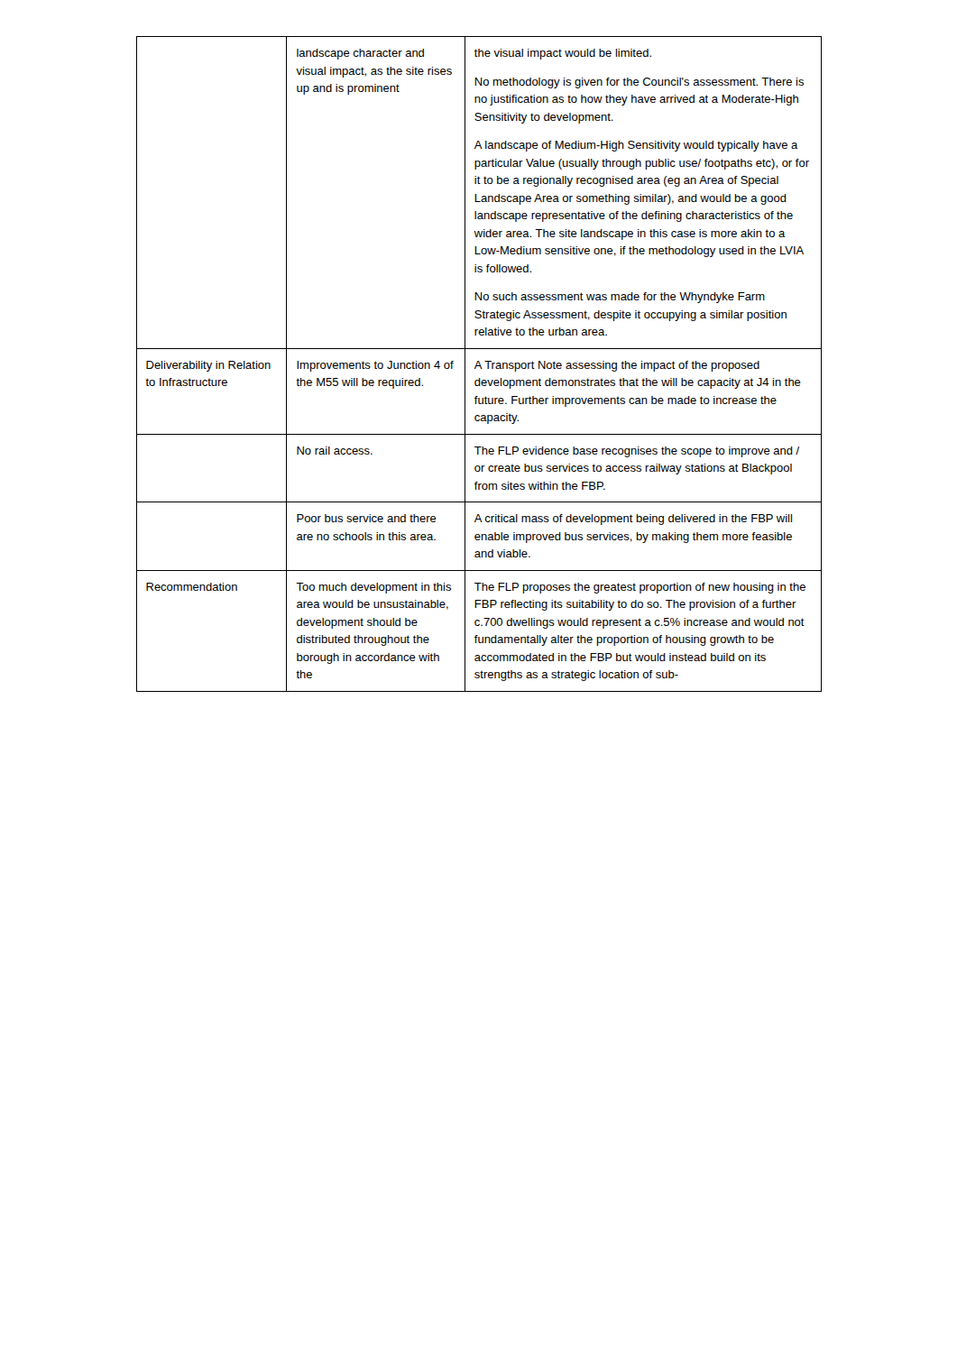| | landscape character and visual impact, as the site rises up and is prominent | the visual impact would be limited. No methodology is given for the Council's assessment. There is no justification as to how they have arrived at a Moderate-High Sensitivity to development. A landscape of Medium-High Sensitivity would typically have a particular Value (usually through public use/ footpaths etc), or for it to be a regionally recognised area (eg an Area of Special Landscape Area or something similar), and would be a good landscape representative of the defining characteristics of the wider area. The site landscape in this case is more akin to a Low-Medium sensitive one, if the methodology used in the LVIA is followed. No such assessment was made for the Whyndyke Farm Strategic Assessment, despite it occupying a similar position relative to the urban area. |
| Deliverability in Relation to Infrastructure | Improvements to Junction 4 of the M55 will be required. | A Transport Note assessing the impact of the proposed development demonstrates that the will be capacity at J4 in the future. Further improvements can be made to increase the capacity. |
| | No rail access. | The FLP evidence base recognises the scope to improve and / or create bus services to access railway stations at Blackpool from sites within the FBP. |
| | Poor bus service and there are no schools in this area. | A critical mass of development being delivered in the FBP will enable improved bus services, by making them more feasible and viable. |
| Recommendation | Too much development in this area would be unsustainable, development should be distributed throughout the borough in accordance with the | The FLP proposes the greatest proportion of new housing in the FBP reflecting its suitability to do so. The provision of a further c.700 dwellings would represent a c.5% increase and would not fundamentally alter the proportion of housing growth to be accommodated in the FBP but would instead build on its strengths as a strategic location of sub- |